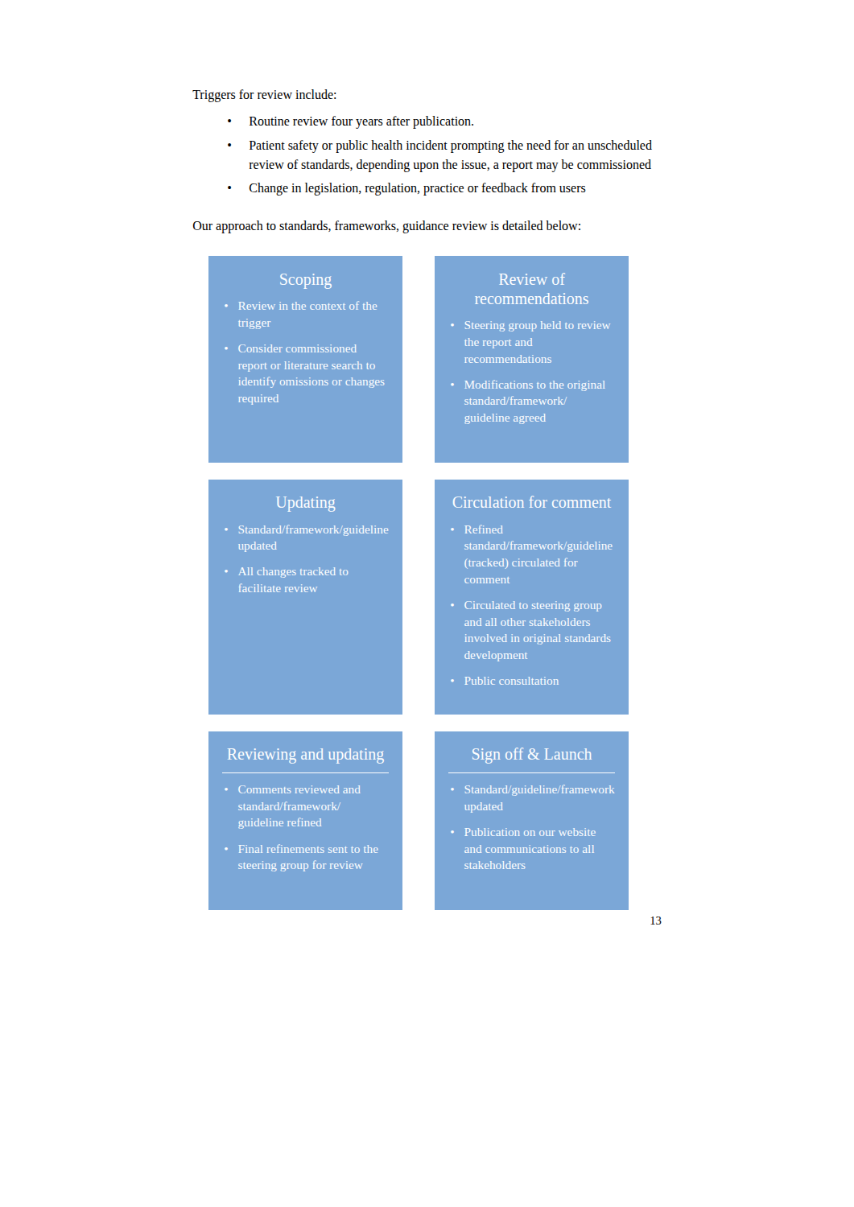Triggers for review include:
Routine review four years after publication.
Patient safety or public health incident prompting the need for an unscheduled review of standards, depending upon the issue, a report may be commissioned
Change in legislation, regulation, practice or feedback from users
Our approach to standards, frameworks, guidance review is detailed below:
Scoping
Review in the context of the trigger
Consider commissioned report or literature search to identify omissions or changes required
Review of recommendations
Steering group held to review the report and recommendations
Modifications to the original standard/framework/ guideline agreed
Updating
Standard/framework/guideline updated
All changes tracked to facilitate review
Circulation for comment
Refined standard/framework/guideline (tracked) circulated for comment
Circulated to steering group and all other stakeholders involved in original standards development
Public consultation
Reviewing and updating
Comments reviewed and standard/framework/ guideline refined
Final refinements sent to the steering group for review
Sign off & Launch
Standard/guideline/framework updated
Publication on our website and communications to all stakeholders
13